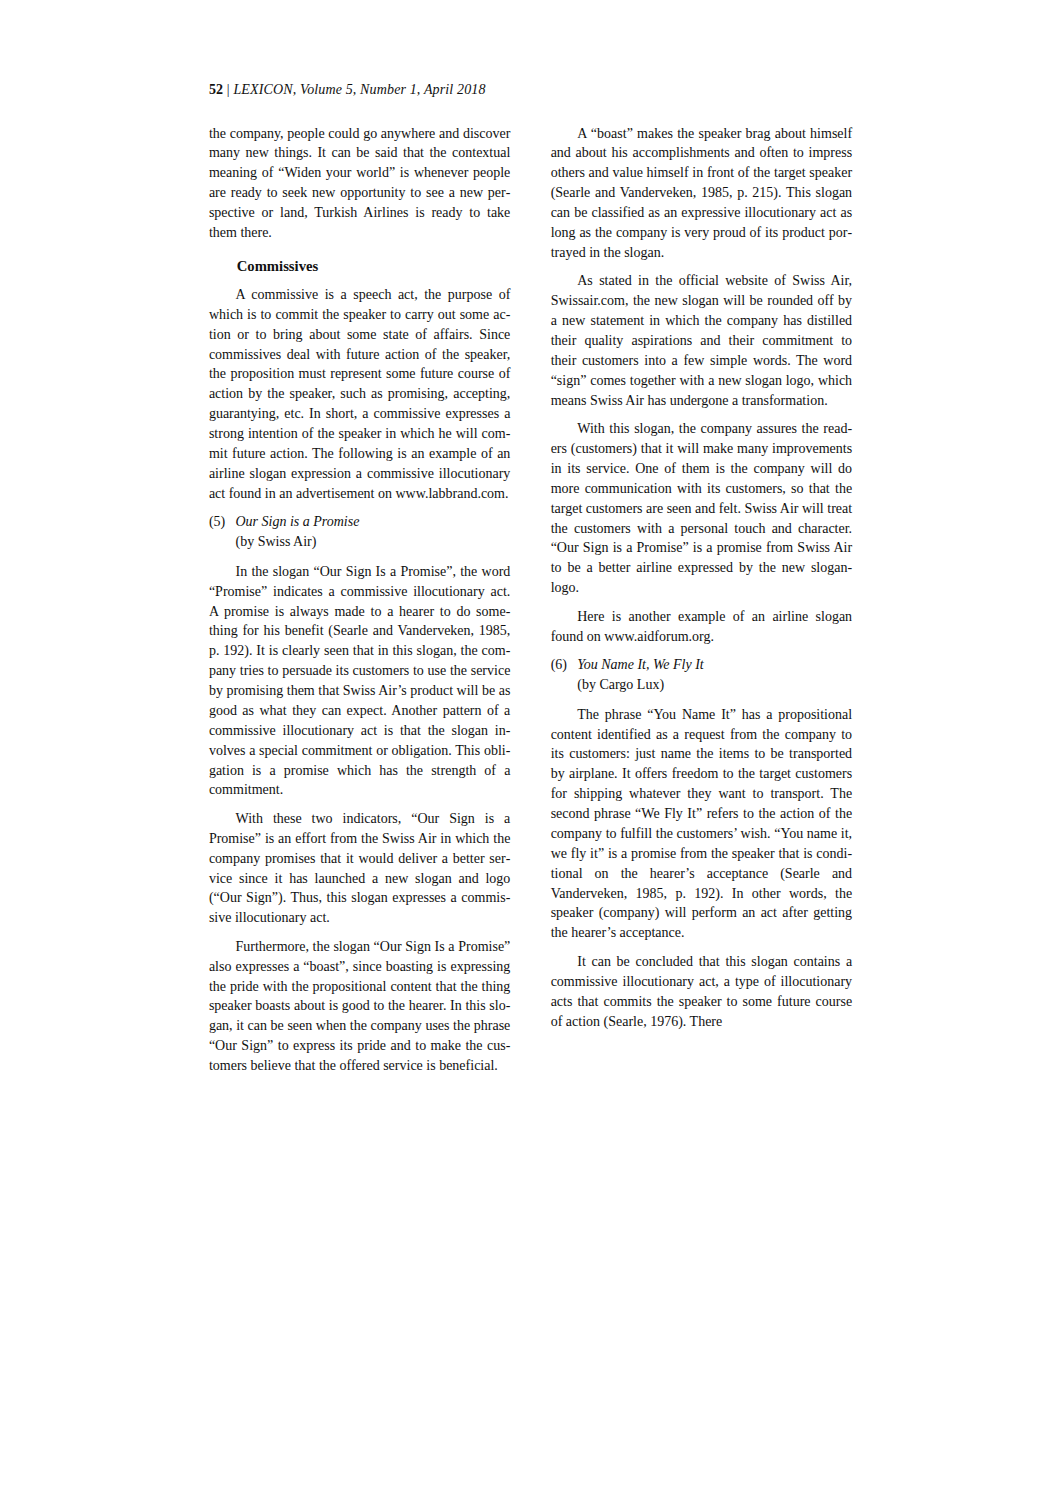52 | LEXICON, Volume 5, Number 1, April 2018
the company, people could go anywhere and discover many new things. It can be said that the contextual meaning of “Widen your world” is whenever people are ready to seek new opportunity to see a new perspective or land, Turkish Airlines is ready to take them there.
Commissives
A commissive is a speech act, the purpose of which is to commit the speaker to carry out some action or to bring about some state of affairs. Since commissives deal with future action of the speaker, the proposition must represent some future course of action by the speaker, such as promising, accepting, guarantying, etc. In short, a commissive expresses a strong intention of the speaker in which he will commit future action. The following is an example of an airline slogan expression a commissive illocutionary act found in an advertisement on www.labbrand.com.
(5) Our Sign is a Promise(by Swiss Air)
In the slogan “Our Sign Is a Promise”, the word “Promise” indicates a commissive illocutionary act. A promise is always made to a hearer to do something for his benefit (Searle and Vanderveken, 1985, p. 192). It is clearly seen that in this slogan, the company tries to persuade its customers to use the service by promising them that Swiss Air’s product will be as good as what they can expect. Another pattern of a commissive illocutionary act is that the slogan involves a special commitment or obligation. This obligation is a promise which has the strength of a commitment.
With these two indicators, “Our Sign is a Promise” is an effort from the Swiss Air in which the company promises that it would deliver a better service since it has launched a new slogan and logo (“Our Sign”). Thus, this slogan expresses a commissive illocutionary act.
Furthermore, the slogan “Our Sign Is a Promise” also expresses a “boast”, since boasting is expressing the pride with the propositional content that the thing speaker boasts about is good to the hearer. In this slogan, it can be seen when the company uses the phrase “Our Sign” to express its pride and to make the customers believe that the offered service is beneficial.
A “boast” makes the speaker brag about himself and about his accomplishments and often to impress others and value himself in front of the target speaker (Searle and Vanderveken, 1985, p. 215). This slogan can be classified as an expressive illocutionary act as long as the company is very proud of its product portrayed in the slogan.
As stated in the official website of Swiss Air, Swissair.com, the new slogan will be rounded off by a new statement in which the company has distilled their quality aspirations and their commitment to their customers into a few simple words. The word “sign” comes together with a new slogan logo, which means Swiss Air has undergone a transformation.
With this slogan, the company assures the readers (customers) that it will make many improvements in its service. One of them is the company will do more communication with its customers, so that the target customers are seen and felt. Swiss Air will treat the customers with a personal touch and character. “Our Sign is a Promise” is a promise from Swiss Air to be a better airline expressed by the new slogan-logo.
Here is another example of an airline slogan found on www.aidforum.org.
(6) You Name It, We Fly It(by Cargo Lux)
The phrase “You Name It” has a propositional content identified as a request from the company to its customers: just name the items to be transported by airplane. It offers freedom to the target customers for shipping whatever they want to transport. The second phrase “We Fly It” refers to the action of the company to fulfill the customers’ wish. “You name it, we fly it” is a promise from the speaker that is conditional on the hearer’s acceptance (Searle and Vanderveken, 1985, p. 192). In other words, the speaker (company) will perform an act after getting the hearer’s acceptance.
It can be concluded that this slogan contains a commissive illocutionary act, a type of illocutionary acts that commits the speaker to some future course of action (Searle, 1976). There